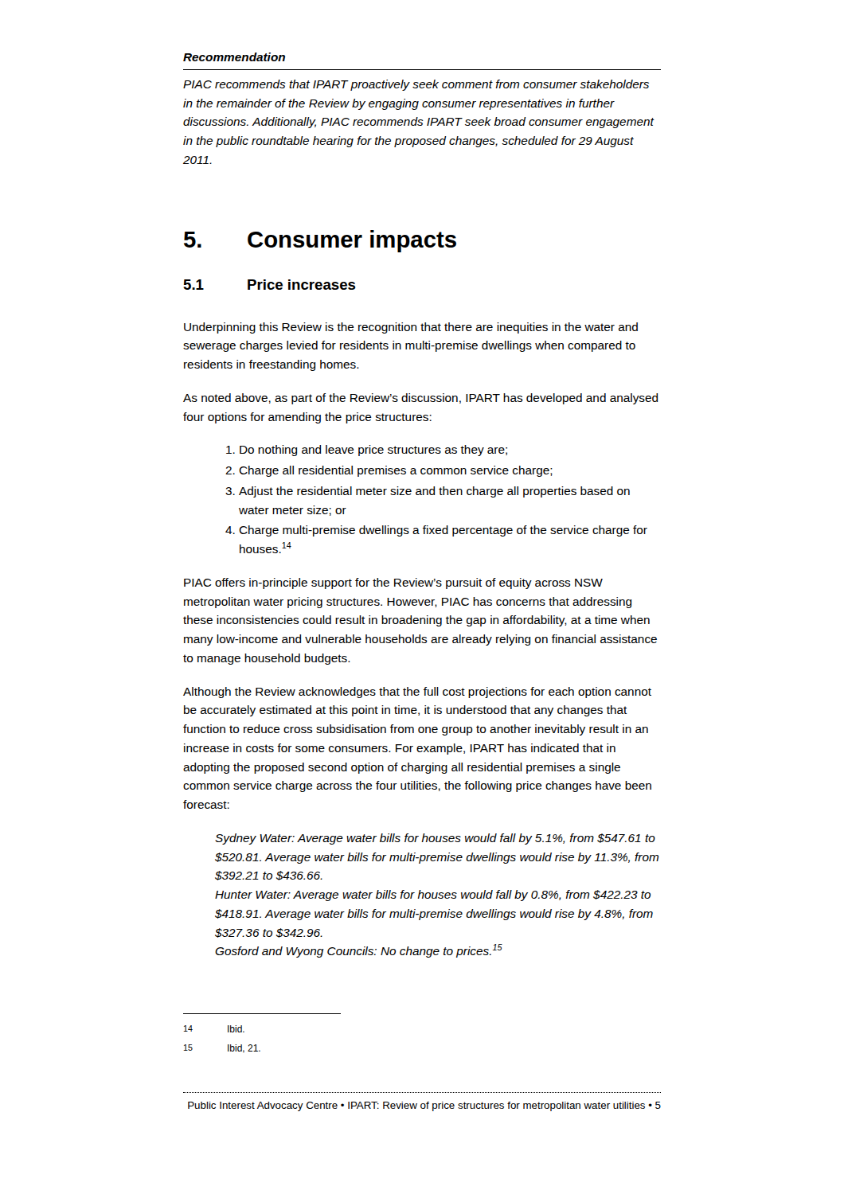Recommendation
PIAC recommends that IPART proactively seek comment from consumer stakeholders in the remainder of the Review by engaging consumer representatives in further discussions. Additionally, PIAC recommends IPART seek broad consumer engagement in the public roundtable hearing for the proposed changes, scheduled for 29 August 2011.
5. Consumer impacts
5.1 Price increases
Underpinning this Review is the recognition that there are inequities in the water and sewerage charges levied for residents in multi-premise dwellings when compared to residents in freestanding homes.
As noted above, as part of the Review’s discussion, IPART has developed and analysed four options for amending the price structures:
Do nothing and leave price structures as they are;
Charge all residential premises a common service charge;
Adjust the residential meter size and then charge all properties based on water meter size; or
Charge multi-premise dwellings a fixed percentage of the service charge for houses.14
PIAC offers in-principle support for the Review’s pursuit of equity across NSW metropolitan water pricing structures. However, PIAC has concerns that addressing these inconsistencies could result in broadening the gap in affordability, at a time when many low-income and vulnerable households are already relying on financial assistance to manage household budgets.
Although the Review acknowledges that the full cost projections for each option cannot be accurately estimated at this point in time, it is understood that any changes that function to reduce cross subsidisation from one group to another inevitably result in an increase in costs for some consumers. For example, IPART has indicated that in adopting the proposed second option of charging all residential premises a single common service charge across the four utilities, the following price changes have been forecast:
Sydney Water: Average water bills for houses would fall by 5.1%, from $547.61 to $520.81. Average water bills for multi-premise dwellings would rise by 11.3%, from $392.21 to $436.66.
Hunter Water: Average water bills for houses would fall by 0.8%, from $422.23 to $418.91. Average water bills for multi-premise dwellings would rise by 4.8%, from $327.36 to $342.96.
Gosford and Wyong Councils: No change to prices.15
| 14 | Ibid. |
| 15 | Ibid, 21. |
Public Interest Advocacy Centre • IPART: Review of price structures for metropolitan water utilities • 5